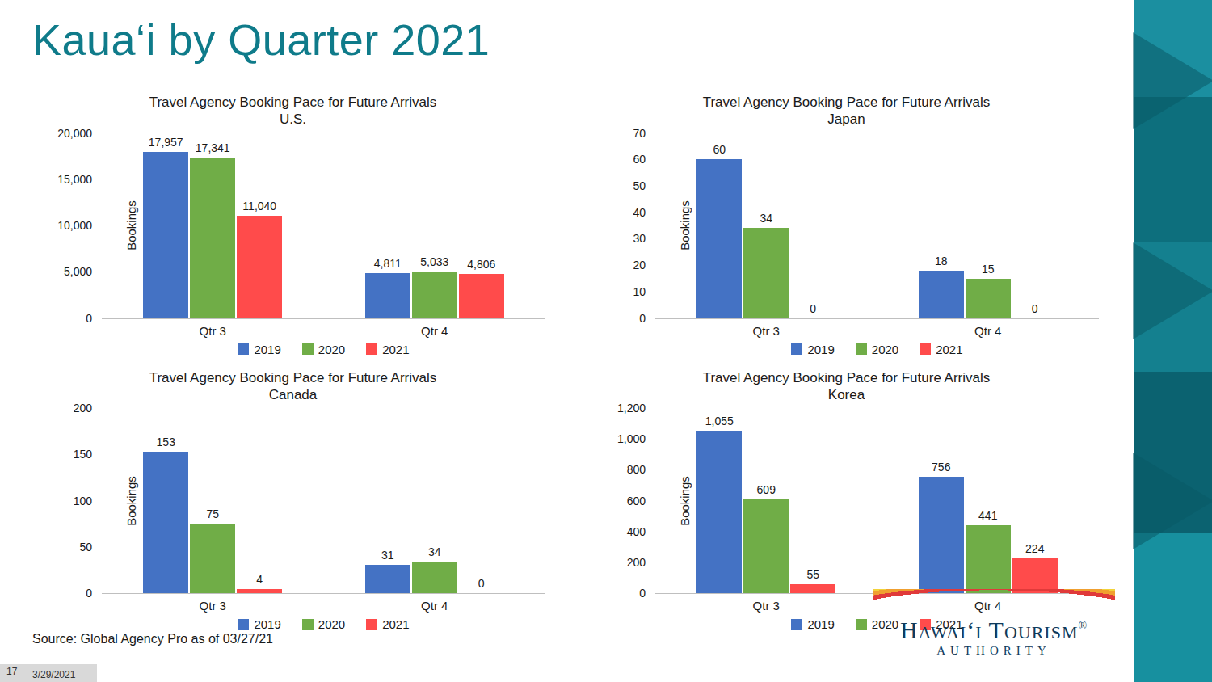Kaua‘i by Quarter 2021
Travel Agency Booking Pace for Future Arrivals
U.S.
Bookings
20,000 15,000 10,000 5,000 0
17,957
17,341
11,040
4,811
5,033
4,806
Qtr 3 Qtr 4
2019 2020 2021
Travel Agency Booking Pace for Future Arrivals
Japan
Bookings
70 60 50 40 30 20 10 0
60
34
0
18
15
0
Qtr 3 Qtr 4
2019 2020 2021
Travel Agency Booking Pace for Future Arrivals
Canada
Bookings
200 150 100 50 0
153
75
4
31
34
0
Qtr 3 Qtr 4
2019 2020 2021
Travel Agency Booking Pace for Future Arrivals
Korea
Bookings
1,200 1,000 800 600 400 200 0
1,055
609
55
756
441
224
Qtr 3 Qtr 4
2019 2020 2021
Source: Global Agency Pro as of 03/27/21
HAWAI‘I TOURISM®
AUTHORITY
17
3/29/2021